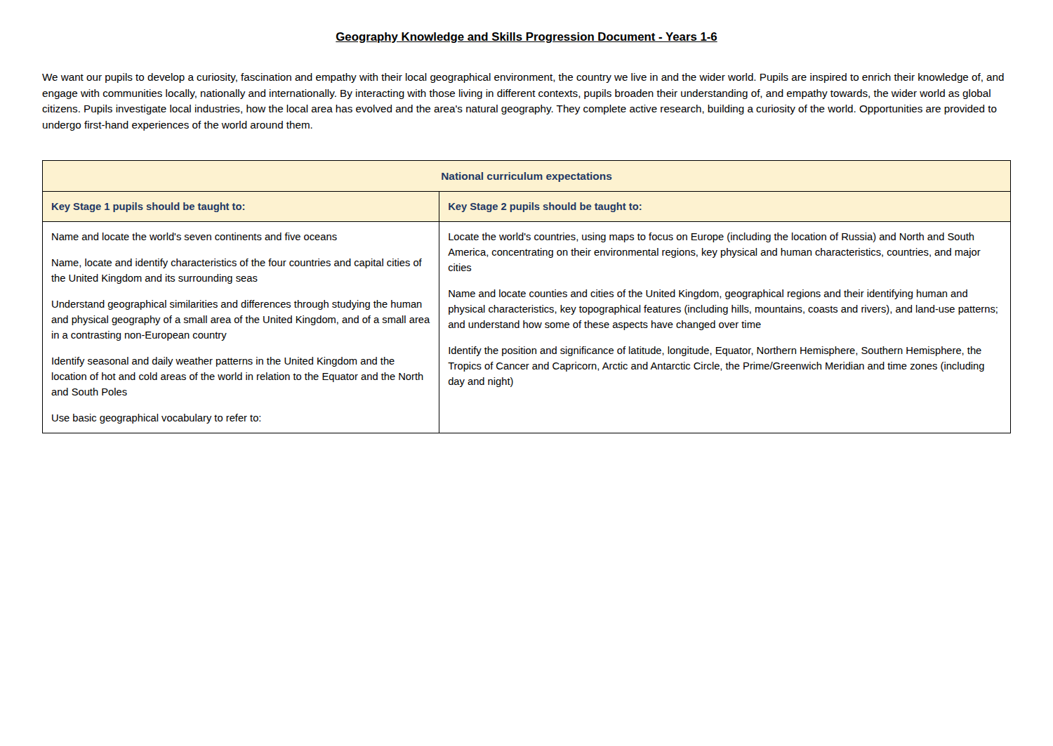Geography Knowledge and Skills Progression Document - Years 1-6
We want our pupils to develop a curiosity, fascination and empathy with their local geographical environment, the country we live in and the wider world. Pupils are inspired to enrich their knowledge of, and engage with communities locally, nationally and internationally. By interacting with those living in different contexts, pupils broaden their understanding of, and empathy towards, the wider world as global citizens. Pupils investigate local industries, how the local area has evolved and the area's natural geography. They complete active research, building a curiosity of the world. Opportunities are provided to undergo first-hand experiences of the world around them.
| National curriculum expectations |
| --- |
| Key Stage 1 pupils should be taught to: | Key Stage 2 pupils should be taught to: |
| Name and locate the world's seven continents and five oceans Name, locate and identify characteristics of the four countries and capital cities of the United Kingdom and its surrounding seas Understand geographical similarities and differences through studying the human and physical geography of a small area of the United Kingdom, and of a small area in a contrasting non-European country Identify seasonal and daily weather patterns in the United Kingdom and the location of hot and cold areas of the world in relation to the Equator and the North and South Poles Use basic geographical vocabulary to refer to: | Locate the world's countries, using maps to focus on Europe (including the location of Russia) and North and South America, concentrating on their environmental regions, key physical and human characteristics, countries, and major cities Name and locate counties and cities of the United Kingdom, geographical regions and their identifying human and physical characteristics, key topographical features (including hills, mountains, coasts and rivers), and land-use patterns; and understand how some of these aspects have changed over time Identify the position and significance of latitude, longitude, Equator, Northern Hemisphere, Southern Hemisphere, the Tropics of Cancer and Capricorn, Arctic and Antarctic Circle, the Prime/Greenwich Meridian and time zones (including day and night) |